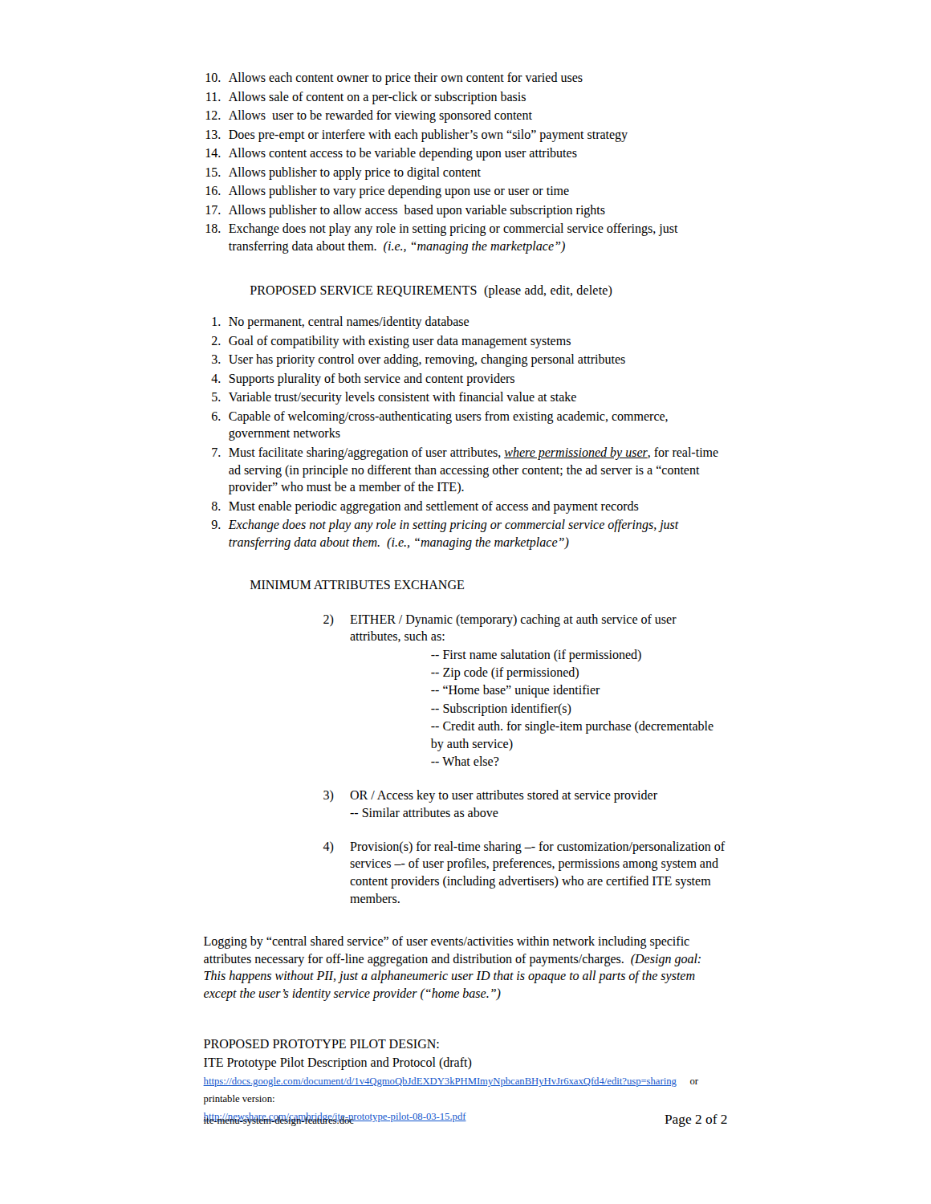Allows each content owner to price their own content for varied uses
Allows sale of content on a per-click or subscription basis
Allows user to be rewarded for viewing sponsored content
Does pre-empt or interfere with each publisher’s own “silo” payment strategy
Allows content access to be variable depending upon user attributes
Allows publisher to apply price to digital content
Allows publisher to vary price depending upon use or user or time
Allows publisher to allow access based upon variable subscription rights
Exchange does not play any role in setting pricing or commercial service offerings, just transferring data about them. (i.e., “managing the marketplace”)
PROPOSED SERVICE REQUIREMENTS (please add, edit, delete)
No permanent, central names/identity database
Goal of compatibility with existing user data management systems
User has priority control over adding, removing, changing personal attributes
Supports plurality of both service and content providers
Variable trust/security levels consistent with financial value at stake
Capable of welcoming/cross-authenticating users from existing academic, commerce, government networks
Must facilitate sharing/aggregation of user attributes, where permissioned by user, for real-time ad serving (in principle no different than accessing other content; the ad server is a “content provider” who must be a member of the ITE).
Must enable periodic aggregation and settlement of access and payment records
Exchange does not play any role in setting pricing or commercial service offerings, just transferring data about them. (i.e., “managing the marketplace”)
MINIMUM ATTRIBUTES EXCHANGE
2) EITHER / Dynamic (temporary) caching at auth service of user attributes, such as:
-- First name salutation (if permissioned)
-- Zip code (if permissioned)
-- “Home base” unique identifier
-- Subscription identifier(s)
-- Credit auth. for single-item purchase (decrementable by auth service)
-- What else?
3) OR / Access key to user attributes stored at service provider
-- Similar attributes as above
4) Provision(s) for real-time sharing –- for customization/personalization of services –- of user profiles, preferences, permissions among system and content providers (including advertisers) who are certified ITE system members.
Logging by “central shared service” of user events/activities within network including specific attributes necessary for off-line aggregation and distribution of payments/charges. (Design goal: This happens without PII, just a alphaneumeric user ID that is opaque to all parts of the system except the user’s identity service provider (“home base.”)
PROPOSED PROTOTYPE PILOT DESIGN:
ITE Prototype Pilot Description and Protocol (draft)
https://docs.google.com/document/d/1v4QgmoQbJdEXDY3kPHMImyNpbcanBHyHvJr6xaxQfd4/edit?usp=sharing or printable version:
http://newshare.com/cambridge/ite-prototype-pilot-08-03-15.pdf
ite-menu-system-design-features.doc Page 2 of 2